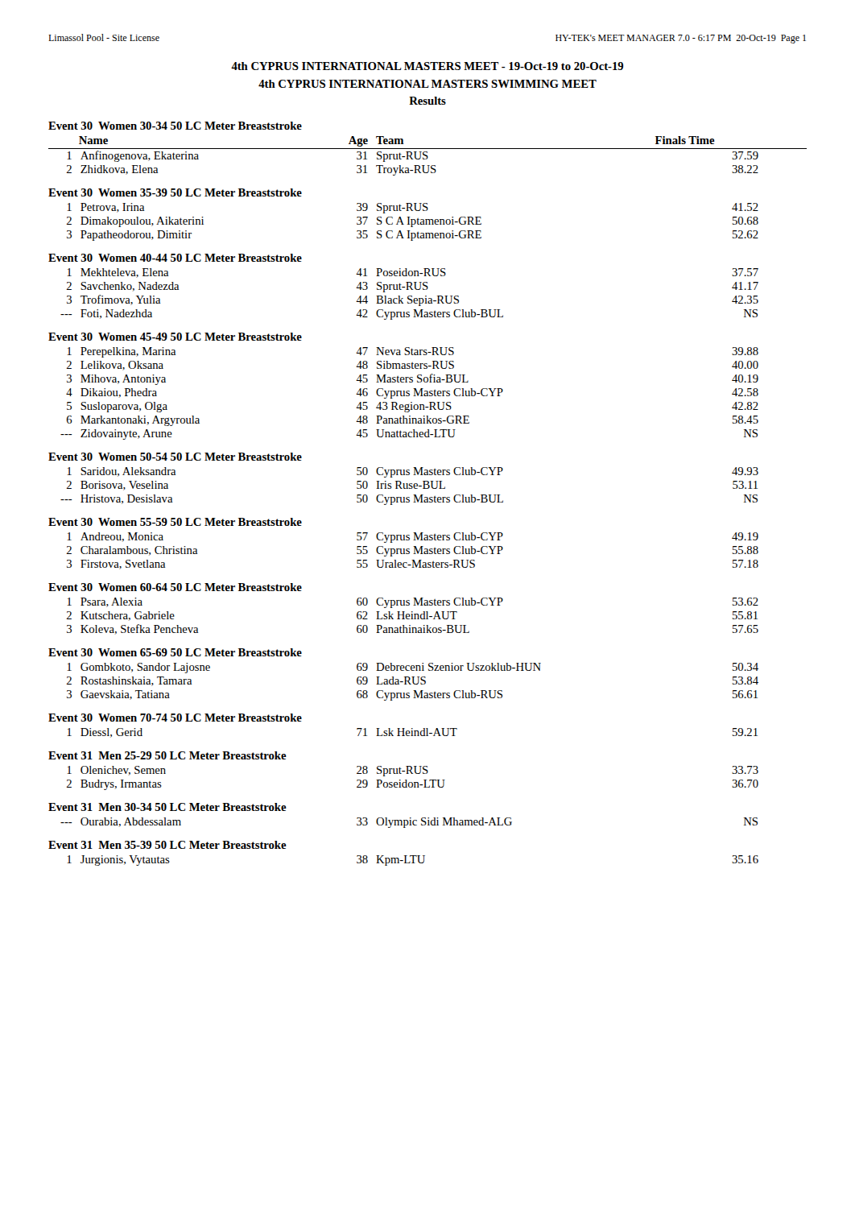Limassol Pool - Site License
HY-TEK's MEET MANAGER 7.0 - 6:17 PM 20-Oct-19 Page 1
4th CYPRUS INTERNATIONAL MASTERS MEET - 19-Oct-19 to 20-Oct-19
4th CYPRUS INTERNATIONAL MASTERS SWIMMING MEET
Results
Event 30 Women 30-34 50 LC Meter Breaststroke
| | Name | Age | Team | Finals Time |
| --- | --- | --- | --- | --- |
| 1 | Anfinogenova, Ekaterina | 31 | Sprut-RUS | 37.59 |
| 2 | Zhidkova, Elena | 31 | Troyka-RUS | 38.22 |
Event 30 Women 35-39 50 LC Meter Breaststroke
| 1 | Petrova, Irina | 39 | Sprut-RUS | 41.52 |
| 2 | Dimakopoulou, Aikaterini | 37 | S C A Iptamenoi-GRE | 50.68 |
| 3 | Papatheodorou, Dimitir | 35 | S C A Iptamenoi-GRE | 52.62 |
Event 30 Women 40-44 50 LC Meter Breaststroke
| 1 | Mekhteleva, Elena | 41 | Poseidon-RUS | 37.57 |
| 2 | Savchenko, Nadezda | 43 | Sprut-RUS | 41.17 |
| 3 | Trofimova, Yulia | 44 | Black Sepia-RUS | 42.35 |
| --- | Foti, Nadezhda | 42 | Cyprus Masters Club-BUL | NS |
Event 30 Women 45-49 50 LC Meter Breaststroke
| 1 | Perepelkina, Marina | 47 | Neva Stars-RUS | 39.88 |
| 2 | Lelikova, Oksana | 48 | Sibmasters-RUS | 40.00 |
| 3 | Mihova, Antoniya | 45 | Masters Sofia-BUL | 40.19 |
| 4 | Dikaiou, Phedra | 46 | Cyprus Masters Club-CYP | 42.58 |
| 5 | Susloparova, Olga | 45 | 43 Region-RUS | 42.82 |
| 6 | Markantonaki, Argyroula | 48 | Panathinaikos-GRE | 58.45 |
| --- | Zidovainyte, Arune | 45 | Unattached-LTU | NS |
Event 30 Women 50-54 50 LC Meter Breaststroke
| 1 | Saridou, Aleksandra | 50 | Cyprus Masters Club-CYP | 49.93 |
| 2 | Borisova, Veselina | 50 | Iris Ruse-BUL | 53.11 |
| --- | Hristova, Desislava | 50 | Cyprus Masters Club-BUL | NS |
Event 30 Women 55-59 50 LC Meter Breaststroke
| 1 | Andreou, Monica | 57 | Cyprus Masters Club-CYP | 49.19 |
| 2 | Charalambous, Christina | 55 | Cyprus Masters Club-CYP | 55.88 |
| 3 | Firstova, Svetlana | 55 | Uralec-Masters-RUS | 57.18 |
Event 30 Women 60-64 50 LC Meter Breaststroke
| 1 | Psara, Alexia | 60 | Cyprus Masters Club-CYP | 53.62 |
| 2 | Kutschera, Gabriele | 62 | Lsk Heindl-AUT | 55.81 |
| 3 | Koleva, Stefka Pencheva | 60 | Panathinaikos-BUL | 57.65 |
Event 30 Women 65-69 50 LC Meter Breaststroke
| 1 | Gombkoto, Sandor Lajosne | 69 | Debreceni Szenior Uszoklub-HUN | 50.34 |
| 2 | Rostashinskaia, Tamara | 69 | Lada-RUS | 53.84 |
| 3 | Gaevskaia, Tatiana | 68 | Cyprus Masters Club-RUS | 56.61 |
Event 30 Women 70-74 50 LC Meter Breaststroke
| 1 | Diessl, Gerid | 71 | Lsk Heindl-AUT | 59.21 |
Event 31 Men 25-29 50 LC Meter Breaststroke
| 1 | Olenichev, Semen | 28 | Sprut-RUS | 33.73 |
| 2 | Budrys, Irmantas | 29 | Poseidon-LTU | 36.70 |
Event 31 Men 30-34 50 LC Meter Breaststroke
| --- | Ourabia, Abdessalam | 33 | Olympic Sidi Mhamed-ALG | NS |
Event 31 Men 35-39 50 LC Meter Breaststroke
| 1 | Jurgionis, Vytautas | 38 | Kpm-LTU | 35.16 |